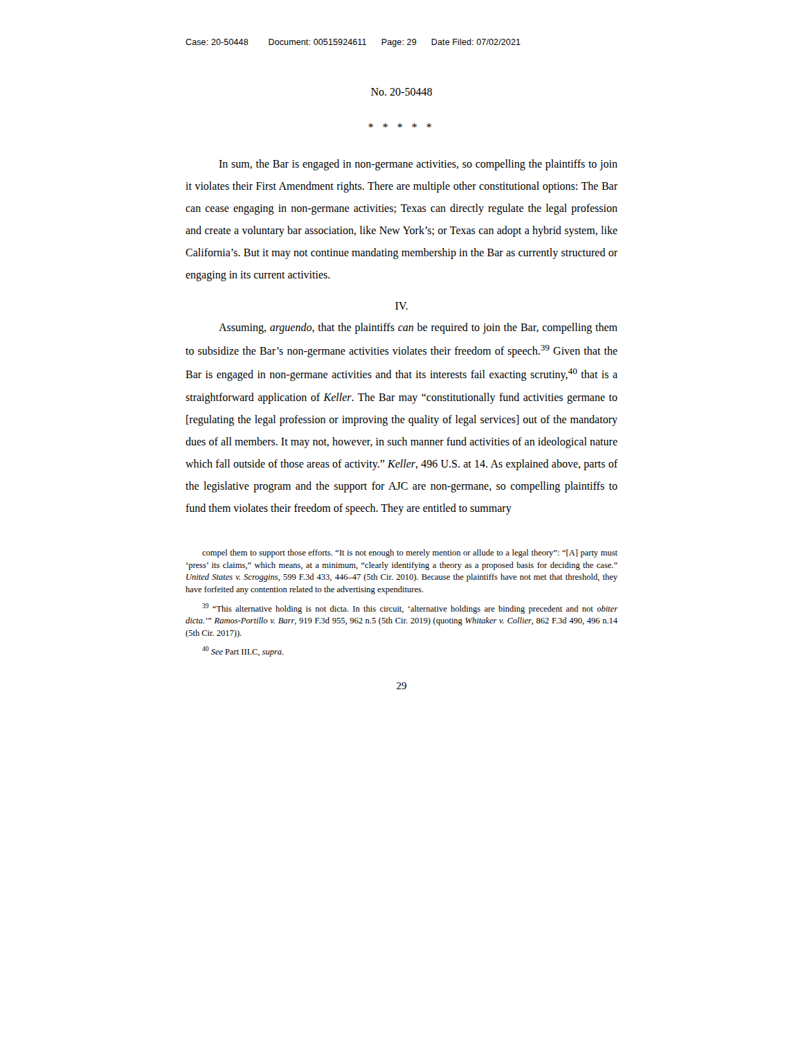Case: 20-50448 Document: 00515924611 Page: 29 Date Filed: 07/02/2021
No. 20-50448
* * * * *
In sum, the Bar is engaged in non-germane activities, so compelling the plaintiffs to join it violates their First Amendment rights. There are multiple other constitutional options: The Bar can cease engaging in non-germane activities; Texas can directly regulate the legal profession and create a voluntary bar association, like New York’s; or Texas can adopt a hybrid system, like California’s. But it may not continue mandating membership in the Bar as currently structured or engaging in its current activities.
IV.
Assuming, arguendo, that the plaintiffs can be required to join the Bar, compelling them to subsidize the Bar’s non-germane activities violates their freedom of speech.39 Given that the Bar is engaged in non-germane activities and that its interests fail exacting scrutiny,40 that is a straightforward application of Keller. The Bar may “constitutionally fund activities germane to [regulating the legal profession or improving the quality of legal services] out of the mandatory dues of all members. It may not, however, in such manner fund activities of an ideological nature which fall outside of those areas of activity.” Keller, 496 U.S. at 14. As explained above, parts of the legislative program and the support for AJC are non-germane, so compelling plaintiffs to fund them violates their freedom of speech. They are entitled to summary
compel them to support those efforts. “It is not enough to merely mention or allude to a legal theory”: “[A] party must ‘press’ its claims,” which means, at a minimum, “clearly identifying a theory as a proposed basis for deciding the case.” United States v. Scroggins, 599 F.3d 433, 446–47 (5th Cir. 2010). Because the plaintiffs have not met that threshold, they have forfeited any contention related to the advertising expenditures.
39 “This alternative holding is not dicta. In this circuit, ‘alternative holdings are binding precedent and not obiter dicta.’” Ramos-Portillo v. Barr, 919 F.3d 955, 962 n.5 (5th Cir. 2019) (quoting Whitaker v. Collier, 862 F.3d 490, 496 n.14 (5th Cir. 2017)).
40 See Part III.C, supra.
29